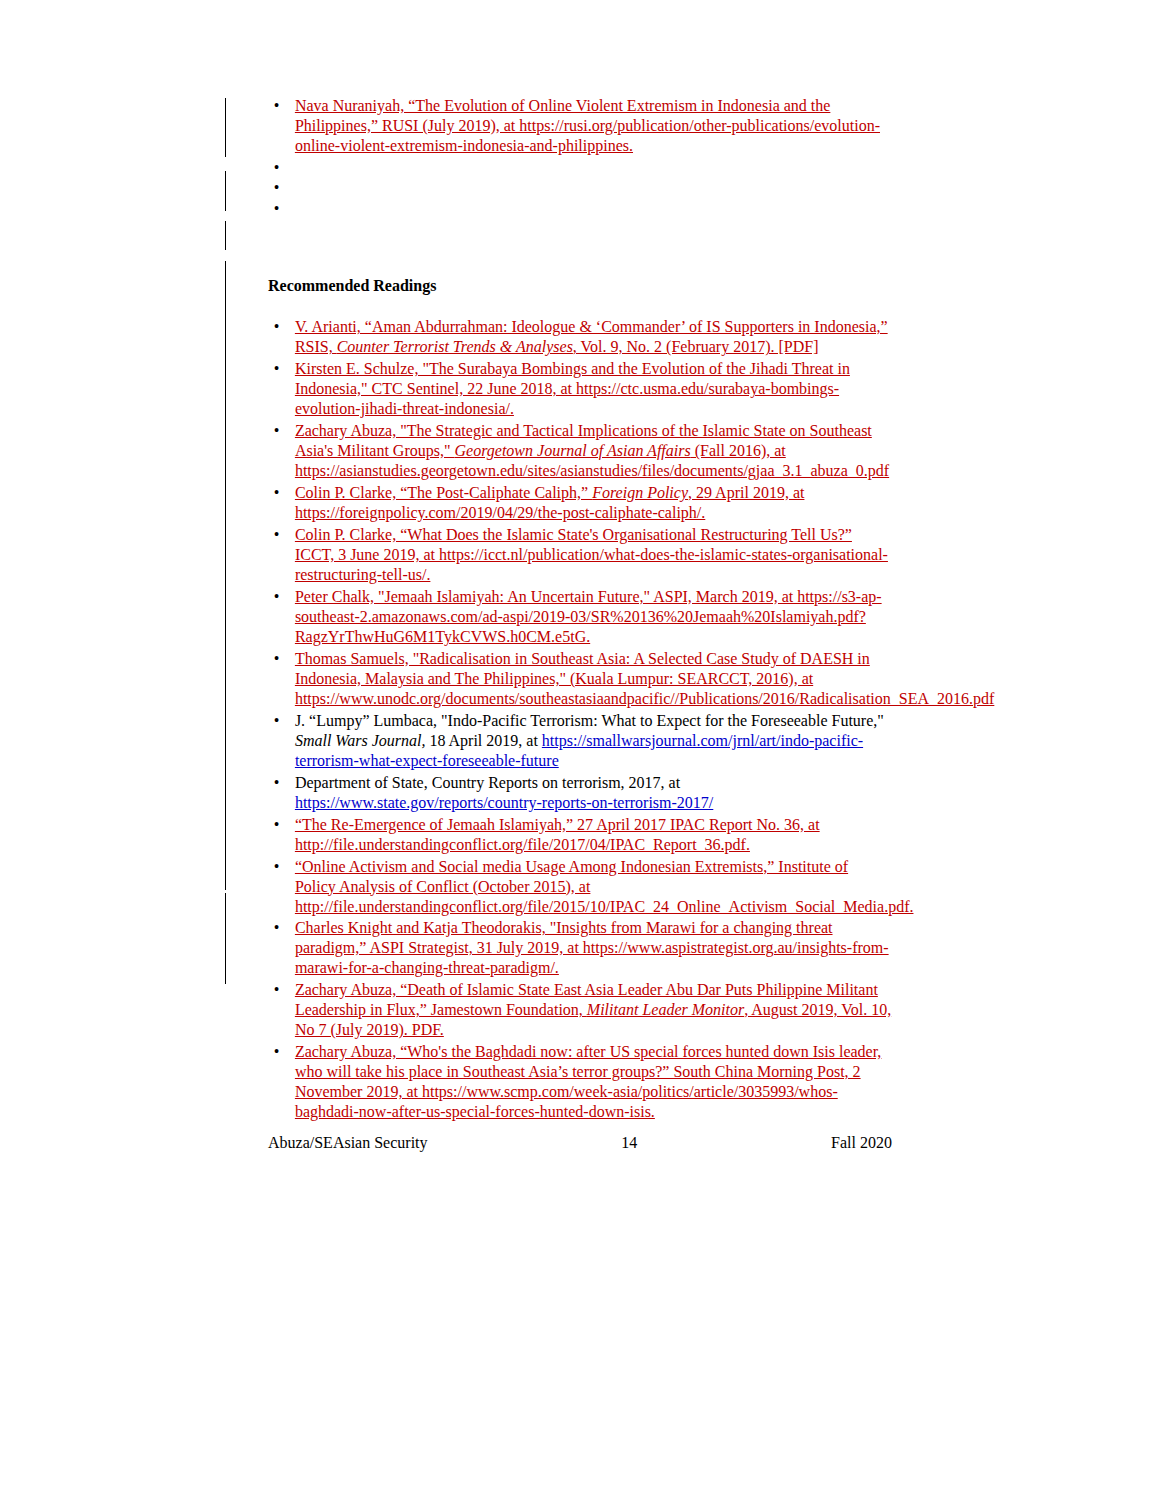Nava Nuraniyah, “The Evolution of Online Violent Extremism in Indonesia and the Philippines,” RUSI (July 2019), at https://rusi.org/publication/other-publications/evolution-online-violent-extremism-indonesia-and-philippines.
Recommended Readings
V. Arianti, “Aman Abdurrahman: Ideologue & ‘Commander’ of IS Supporters in Indonesia,” RSIS, Counter Terrorist Trends & Analyses, Vol. 9, No. 2 (February 2017). [PDF]
Kirsten E. Schulze, "The Surabaya Bombings and the Evolution of the Jihadi Threat in Indonesia," CTC Sentinel, 22 June 2018, at https://ctc.usma.edu/surabaya-bombings-evolution-jihadi-threat-indonesia/.
Zachary Abuza, "The Strategic and Tactical Implications of the Islamic State on Southeast Asia's Militant Groups," Georgetown Journal of Asian Affairs (Fall 2016), at https://asianstudies.georgetown.edu/sites/asianstudies/files/documents/gjaa_3.1_abuza_0.pdf
Colin P. Clarke, “The Post-Caliphate Caliph,” Foreign Policy, 29 April 2019, at https://foreignpolicy.com/2019/04/29/the-post-caliphate-caliph/.
Colin P. Clarke, “What Does the Islamic State's Organisational Restructuring Tell Us?” ICCT, 3 June 2019, at https://icct.nl/publication/what-does-the-islamic-states-organisational-restructuring-tell-us/.
Peter Chalk, "Jemaah Islamiyah: An Uncertain Future," ASPI, March 2019, at https://s3-ap-southeast-2.amazonaws.com/ad-aspi/2019-03/SR%20136%20Jemaah%20Islamiyah.pdf?RagzYrThwHuG6M1TykCVWS.h0CM.e5tG.
Thomas Samuels, "Radicalisation in Southeast Asia: A Selected Case Study of DAESH in Indonesia, Malaysia and The Philippines," (Kuala Lumpur: SEARCCT, 2016), at https://www.unodc.org/documents/southeastasiaandpacific//Publications/2016/Radicalisation_SEA_2016.pdf
J. “Lumpy” Lumbaca, "Indo-Pacific Terrorism: What to Expect for the Foreseeable Future," Small Wars Journal, 18 April 2019, at https://smallwarsjournal.com/jrnl/art/indo-pacific-terrorism-what-expect-foreseeable-future
Department of State, Country Reports on terrorism, 2017, at https://www.state.gov/reports/country-reports-on-terrorism-2017/
“The Re-Emergence of Jemaah Islamiyah,” 27 April 2017 IPAC Report No. 36, at http://file.understandingconflict.org/file/2017/04/IPAC_Report_36.pdf.
“Online Activism and Social media Usage Among Indonesian Extremists,” Institute of Policy Analysis of Conflict (October 2015), at http://file.understandingconflict.org/file/2015/10/IPAC_24_Online_Activism_Social_Media.pdf.
Charles Knight and Katja Theodorakis, "Insights from Marawi for a changing threat paradigm,” ASPI Strategist, 31 July 2019, at https://www.aspistrategist.org.au/insights-from-marawi-for-a-changing-threat-paradigm/.
Zachary Abuza, “Death of Islamic State East Asia Leader Abu Dar Puts Philippine Militant Leadership in Flux,” Jamestown Foundation, Militant Leader Monitor, August 2019, Vol. 10, No 7 (July 2019). PDF.
Zachary Abuza, “Who's the Baghdadi now: after US special forces hunted down Isis leader, who will take his place in Southeast Asia’s terror groups?” South China Morning Post, 2 November 2019, at https://www.scmp.com/week-asia/politics/article/3035993/whos-baghdadi-now-after-us-special-forces-hunted-down-isis.
Abuza/SEAsian Security
14
Fall 2020